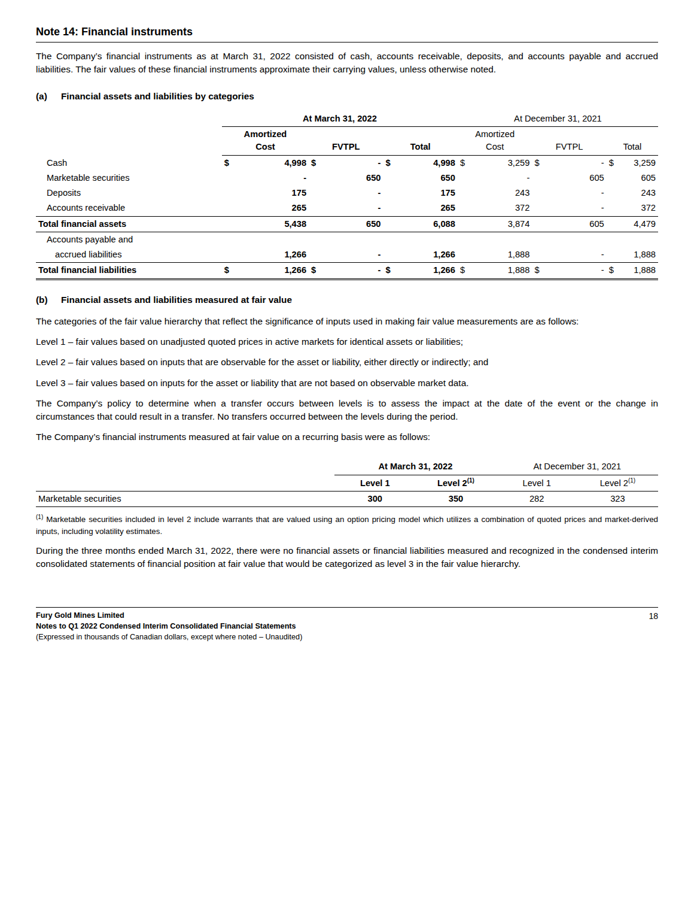Note 14: Financial instruments
The Company’s financial instruments as at March 31, 2022 consisted of cash, accounts receivable, deposits, and accounts payable and accrued liabilities. The fair values of these financial instruments approximate their carrying values, unless otherwise noted.
(a) Financial assets and liabilities by categories
| | At March 31, 2022 | At December 31, 2021 |
| | Amortized Cost | FVTPL | Total | Amortized Cost | FVTPL | Total |
| Cash | $ | 4,998 | $ | - | $ | 4,998 | $ | 3,259 | $ | - | $ | 3,259 |
| Marketable securities | | - | | 650 | | 650 | | - | | 605 | | 605 |
| Deposits | | 175 | | - | | 175 | | 243 | | - | | 243 |
| Accounts receivable | | 265 | | - | | 265 | | 372 | | - | | 372 |
| Total financial assets | | 5,438 | | 650 | | 6,088 | | 3,874 | | 605 | | 4,479 |
| Accounts payable and | |
| accrued liabilities | | 1,266 | | - | | 1,266 | | 1,888 | | - | | 1,888 |
| Total financial liabilities | $ | 1,266 | $ | - | $ | 1,266 | $ | 1,888 | $ | - | $ | 1,888 |
(b) Financial assets and liabilities measured at fair value
The categories of the fair value hierarchy that reflect the significance of inputs used in making fair value measurements are as follows:
Level 1 – fair values based on unadjusted quoted prices in active markets for identical assets or liabilities;
Level 2 – fair values based on inputs that are observable for the asset or liability, either directly or indirectly; and
Level 3 – fair values based on inputs for the asset or liability that are not based on observable market data.
The Company’s policy to determine when a transfer occurs between levels is to assess the impact at the date of the event or the change in circumstances that could result in a transfer. No transfers occurred between the levels during the period.
The Company’s financial instruments measured at fair value on a recurring basis were as follows:
| | At March 31, 2022 | At December 31, 2021 |
| | Level 1 | Level 2 (1) | Level 1 | Level 2 (1) |
| Marketable securities | 300 | 350 | 282 | 323 |
(1) Marketable securities included in level 2 include warrants that are valued using an option pricing model which utilizes a combination of quoted prices and market-derived inputs, including volatility estimates.
During the three months ended March 31, 2022, there were no financial assets or financial liabilities measured and recognized in the condensed interim consolidated statements of financial position at fair value that would be categorized as level 3 in the fair value hierarchy.
18
Fury Gold Mines Limited
Notes to Q1 2022 Condensed Interim Consolidated Financial Statements
(Expressed in thousands of Canadian dollars, except where noted – Unaudited)